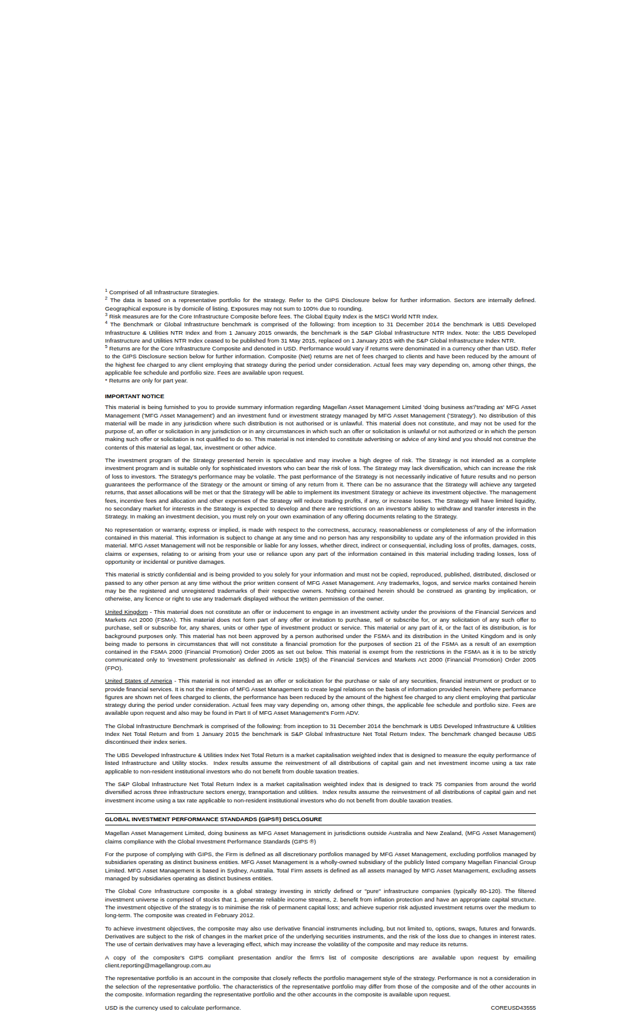1 Comprised of all Infrastructure Strategies.
2 The data is based on a representative portfolio for the strategy. Refer to the GIPS Disclosure below for further information. Sectors are internally defined. Geographical exposure is by domicile of listing. Exposures may not sum to 100% due to rounding.
3 Risk measures are for the Core Infrastructure Composite before fees. The Global Equity Index is the MSCI World NTR Index.
4 The Benchmark or Global Infrastructure benchmark is comprised of the following: from inception to 31 December 2014 the benchmark is UBS Developed Infrastructure & Utilities NTR Index and from 1 January 2015 onwards, the benchmark is the S&P Global Infrastructure NTR Index. Note: the UBS Developed Infrastructure and Utilities NTR Index ceased to be published from 31 May 2015, replaced on 1 January 2015 with the S&P Global Infrastructure Index NTR.
5 Returns are for the Core Infrastructure Composite and denoted in USD. Performance would vary if returns were denominated in a currency other than USD. Refer to the GIPS Disclosure section below for further information. Composite (Net) returns are net of fees charged to clients and have been reduced by the amount of the highest fee charged to any client employing that strategy during the period under consideration. Actual fees may vary depending on, among other things, the applicable fee schedule and portfolio size. Fees are available upon request.
* Returns are only for part year.
IMPORTANT NOTICE
This material is being furnished to you to provide summary information regarding Magellan Asset Management Limited 'doing business as'/'trading as' MFG Asset Management ('MFG Asset Management') and an investment fund or investment strategy managed by MFG Asset Management ('Strategy'). No distribution of this material will be made in any jurisdiction where such distribution is not authorised or is unlawful. This material does not constitute, and may not be used for the purpose of, an offer or solicitation in any jurisdiction or in any circumstances in which such an offer or solicitation is unlawful or not authorized or in which the person making such offer or solicitation is not qualified to do so. This material is not intended to constitute advertising or advice of any kind and you should not construe the contents of this material as legal, tax, investment or other advice.
The investment program of the Strategy presented herein is speculative and may involve a high degree of risk. The Strategy is not intended as a complete investment program and is suitable only for sophisticated investors who can bear the risk of loss. The Strategy may lack diversification, which can increase the risk of loss to investors. The Strategy's performance may be volatile. The past performance of the Strategy is not necessarily indicative of future results and no person guarantees the performance of the Strategy or the amount or timing of any return from it. There can be no assurance that the Strategy will achieve any targeted returns, that asset allocations will be met or that the Strategy will be able to implement its investment Strategy or achieve its investment objective. The management fees, incentive fees and allocation and other expenses of the Strategy will reduce trading profits, if any, or increase losses. The Strategy will have limited liquidity, no secondary market for interests in the Strategy is expected to develop and there are restrictions on an investor's ability to withdraw and transfer interests in the Strategy. In making an investment decision, you must rely on your own examination of any offering documents relating to the Strategy.
No representation or warranty, express or implied, is made with respect to the correctness, accuracy, reasonableness or completeness of any of the information contained in this material. This information is subject to change at any time and no person has any responsibility to update any of the information provided in this material. MFG Asset Management will not be responsible or liable for any losses, whether direct, indirect or consequential, including loss of profits, damages, costs, claims or expenses, relating to or arising from your use or reliance upon any part of the information contained in this material including trading losses, loss of opportunity or incidental or punitive damages.
This material is strictly confidential and is being provided to you solely for your information and must not be copied, reproduced, published, distributed, disclosed or passed to any other person at any time without the prior written consent of MFG Asset Management. Any trademarks, logos, and service marks contained herein may be the registered and unregistered trademarks of their respective owners. Nothing contained herein should be construed as granting by implication, or otherwise, any licence or right to use any trademark displayed without the written permission of the owner.
United Kingdom - This material does not constitute an offer or inducement to engage in an investment activity under the provisions of the Financial Services and Markets Act 2000 (FSMA). This material does not form part of any offer or invitation to purchase, sell or subscribe for, or any solicitation of any such offer to purchase, sell or subscribe for, any shares, units or other type of investment product or service. This material or any part of it, or the fact of its distribution, is for background purposes only. This material has not been approved by a person authorised under the FSMA and its distribution in the United Kingdom and is only being made to persons in circumstances that will not constitute a financial promotion for the purposes of section 21 of the FSMA as a result of an exemption contained in the FSMA 2000 (Financial Promotion) Order 2005 as set out below. This material is exempt from the restrictions in the FSMA as it is to be strictly communicated only to 'investment professionals' as defined in Article 19(5) of the Financial Services and Markets Act 2000 (Financial Promotion) Order 2005 (FPO).
United States of America - This material is not intended as an offer or solicitation for the purchase or sale of any securities, financial instrument or product or to provide financial services. It is not the intention of MFG Asset Management to create legal relations on the basis of information provided herein. Where performance figures are shown net of fees charged to clients, the performance has been reduced by the amount of the highest fee charged to any client employing that particular strategy during the period under consideration. Actual fees may vary depending on, among other things, the applicable fee schedule and portfolio size. Fees are available upon request and also may be found in Part II of MFG Asset Management's Form ADV.
The Global Infrastructure Benchmark is comprised of the following: from inception to 31 December 2014 the benchmark is UBS Developed Infrastructure & Utilities Index Net Total Return and from 1 January 2015 the benchmark is S&P Global Infrastructure Net Total Return Index. The benchmark changed because UBS discontinued their index series.
The UBS Developed Infrastructure & Utilities Index Net Total Return is a market capitalisation weighted index that is designed to measure the equity performance of listed Infrastructure and Utility stocks. Index results assume the reinvestment of all distributions of capital gain and net investment income using a tax rate applicable to non-resident institutional investors who do not benefit from double taxation treaties.
The S&P Global Infrastructure Net Total Return Index is a market capitalisation weighted index that is designed to track 75 companies from around the world diversified across three infrastructure sectors energy, transportation and utilities. Index results assume the reinvestment of all distributions of capital gain and net investment income using a tax rate applicable to non-resident institutional investors who do not benefit from double taxation treaties.
GLOBAL INVESTMENT PERFORMANCE STANDARDS (GIPS®) DISCLOSURE
Magellan Asset Management Limited, doing business as MFG Asset Management in jurisdictions outside Australia and New Zealand, (MFG Asset Management) claims compliance with the Global Investment Performance Standards (GIPS ®)
For the purpose of complying with GIPS, the Firm is defined as all discretionary portfolios managed by MFG Asset Management, excluding portfolios managed by subsidiaries operating as distinct business entities. MFG Asset Management is a wholly-owned subsidiary of the publicly listed company Magellan Financial Group Limited. MFG Asset Management is based in Sydney, Australia. Total Firm assets is defined as all assets managed by MFG Asset Management, excluding assets managed by subsidiaries operating as distinct business entities.
The Global Core Infrastructure composite is a global strategy investing in strictly defined or "pure" infrastructure companies (typically 80-120). The filtered investment universe is comprised of stocks that 1. generate reliable income streams, 2. benefit from inflation protection and have an appropriate capital structure. The investment objective of the strategy is to minimise the risk of permanent capital loss; and achieve superior risk adjusted investment returns over the medium to long-term. The composite was created in February 2012.
To achieve investment objectives, the composite may also use derivative financial instruments including, but not limited to, options, swaps, futures and forwards. Derivatives are subject to the risk of changes in the market price of the underlying securities instruments, and the risk of the loss due to changes in interest rates. The use of certain derivatives may have a leveraging effect, which may increase the volatility of the composite and may reduce its returns.
A copy of the composite's GIPS compliant presentation and/or the firm's list of composite descriptions are available upon request by emailing client.reporting@magellangroup.com.au
The representative portfolio is an account in the composite that closely reflects the portfolio management style of the strategy. Performance is not a consideration in the selection of the representative portfolio. The characteristics of the representative portfolio may differ from those of the composite and of the other accounts in the composite. Information regarding the representative portfolio and the other accounts in the composite is available upon request.
USD is the currency used to calculate performance. COREUSD43555